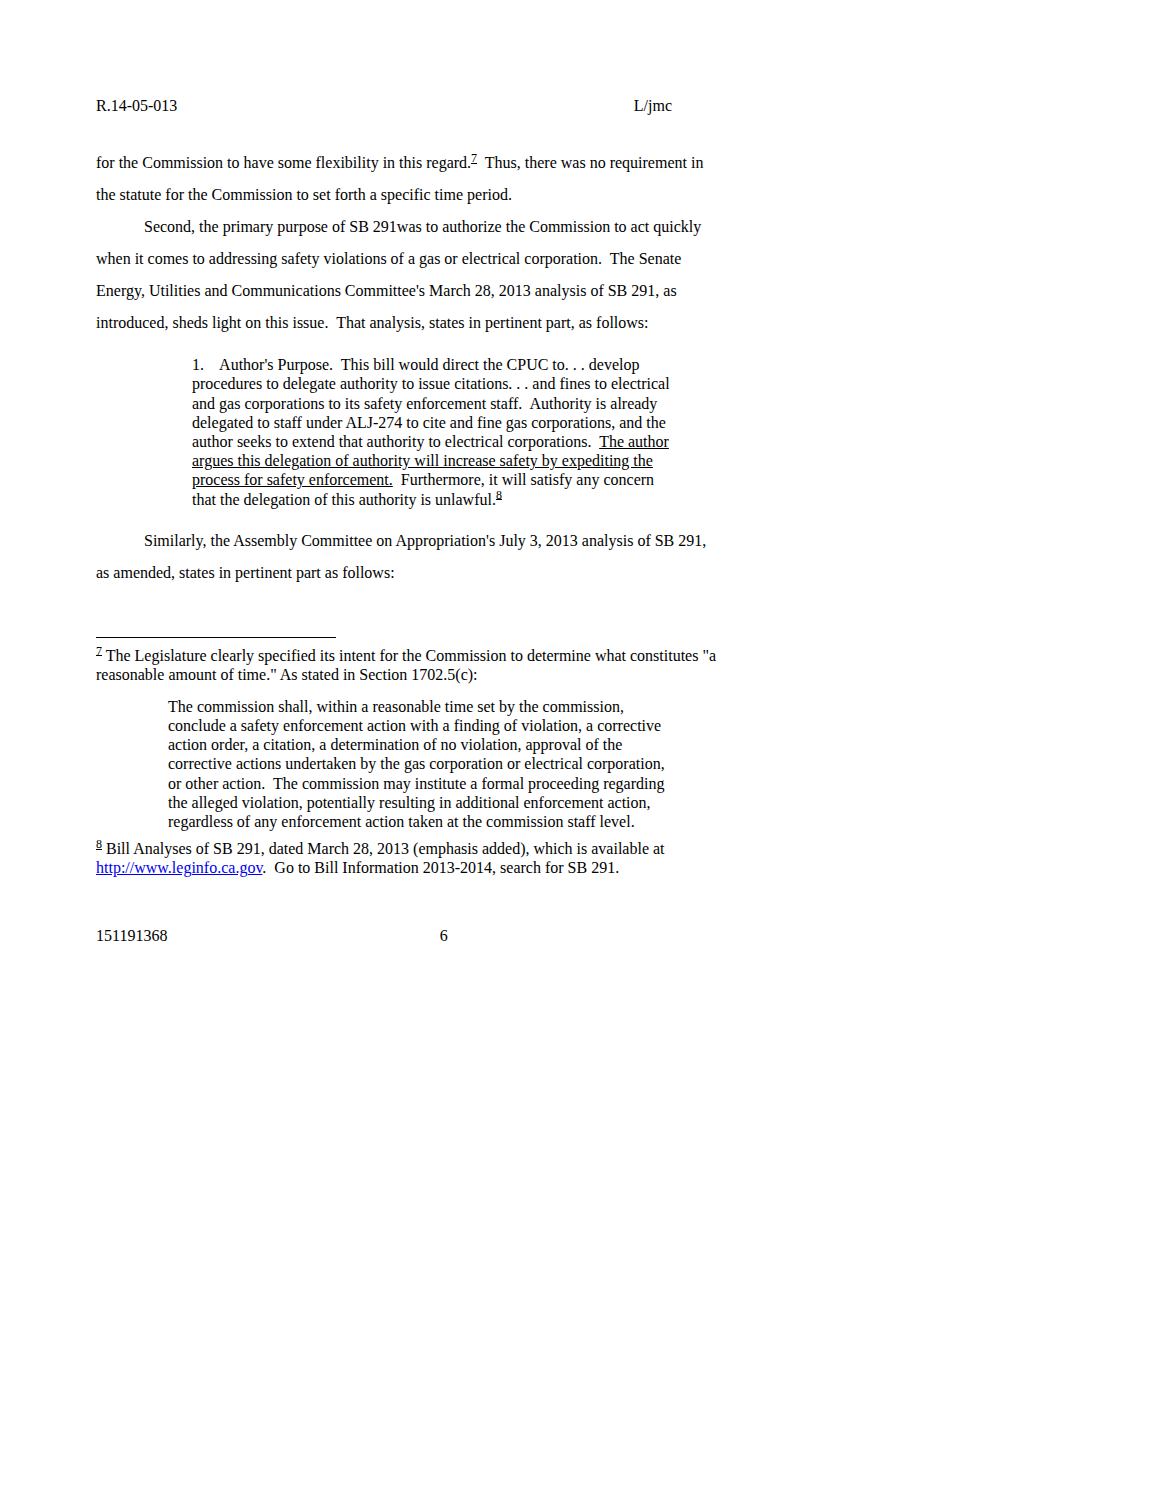R.14-05-013
L/jmc
for the Commission to have some flexibility in this regard.7 Thus, there was no requirement in the statute for the Commission to set forth a specific time period.
Second, the primary purpose of SB 291was to authorize the Commission to act quickly when it comes to addressing safety violations of a gas or electrical corporation. The Senate Energy, Utilities and Communications Committee's March 28, 2013 analysis of SB 291, as introduced, sheds light on this issue. That analysis, states in pertinent part, as follows:
1. Author's Purpose. This bill would direct the CPUC to. . . develop procedures to delegate authority to issue citations. . . and fines to electrical and gas corporations to its safety enforcement staff. Authority is already delegated to staff under ALJ-274 to cite and fine gas corporations, and the author seeks to extend that authority to electrical corporations. The author argues this delegation of authority will increase safety by expediting the process for safety enforcement. Furthermore, it will satisfy any concern that the delegation of this authority is unlawful.8
Similarly, the Assembly Committee on Appropriation's July 3, 2013 analysis of SB 291, as amended, states in pertinent part as follows:
7 The Legislature clearly specified its intent for the Commission to determine what constitutes "a reasonable amount of time." As stated in Section 1702.5(c):
The commission shall, within a reasonable time set by the commission, conclude a safety enforcement action with a finding of violation, a corrective action order, a citation, a determination of no violation, approval of the corrective actions undertaken by the gas corporation or electrical corporation, or other action. The commission may institute a formal proceeding regarding the alleged violation, potentially resulting in additional enforcement action, regardless of any enforcement action taken at the commission staff level.
8 Bill Analyses of SB 291, dated March 28, 2013 (emphasis added), which is available at http://www.leginfo.ca.gov. Go to Bill Information 2013-2014, search for SB 291.
151191368
6